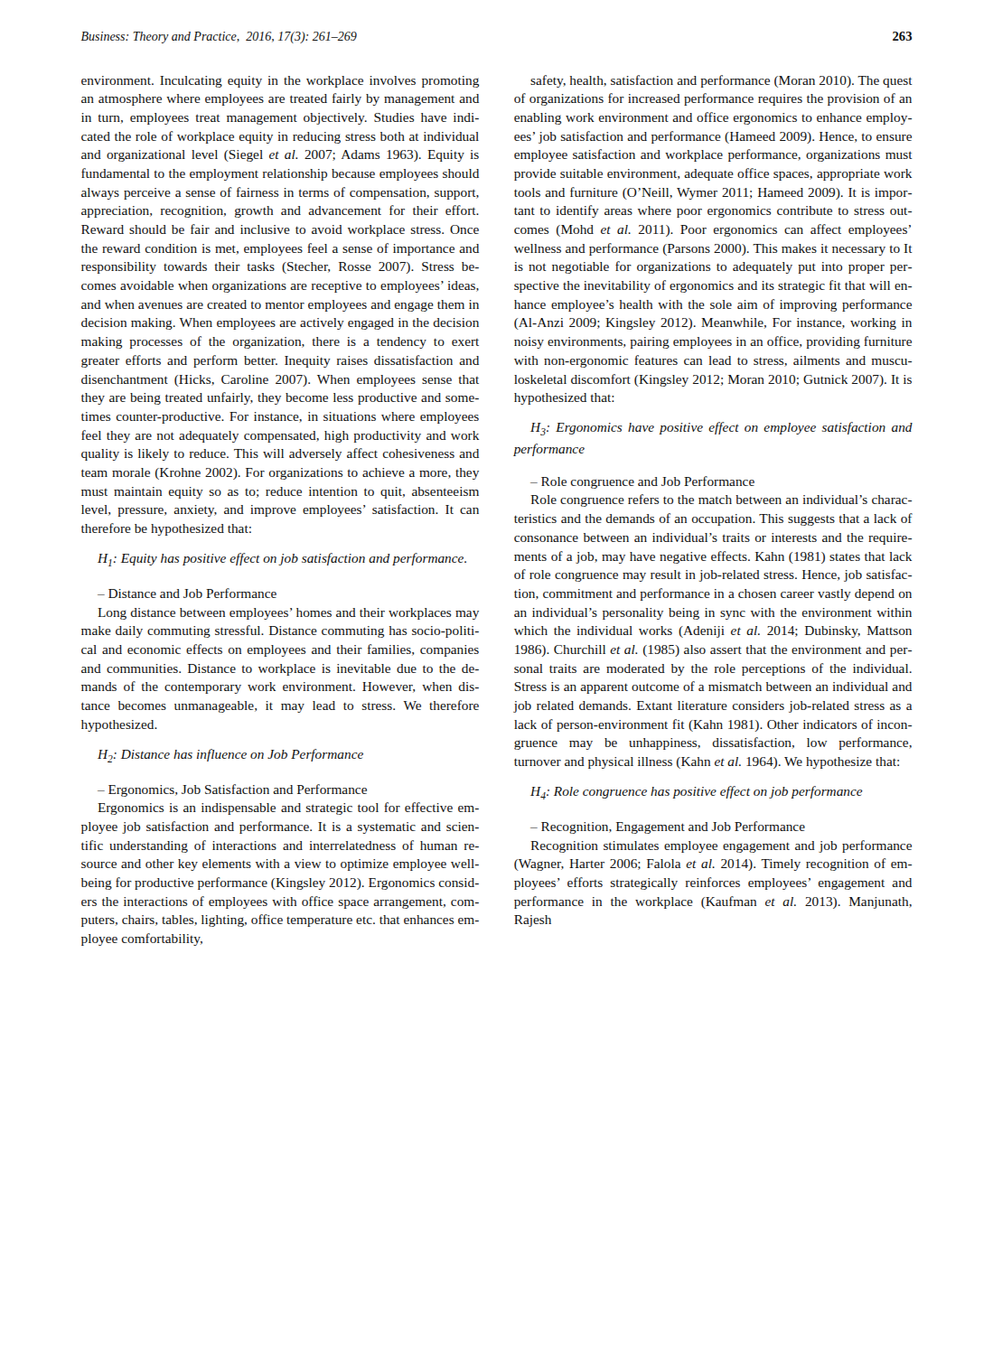Business: Theory and Practice, 2016, 17(3): 261–269 263
environment. Inculcating equity in the workplace involves promoting an atmosphere where employees are treated fairly by management and in turn, employees treat management objectively. Studies have indicated the role of workplace equity in reducing stress both at individual and organizational level (Siegel et al. 2007; Adams 1963). Equity is fundamental to the employment relationship because employees should always perceive a sense of fairness in terms of compensation, support, appreciation, recognition, growth and advancement for their effort. Reward should be fair and inclusive to avoid workplace stress. Once the reward condition is met, employees feel a sense of importance and responsibility towards their tasks (Stecher, Rosse 2007). Stress becomes avoidable when organizations are receptive to employees’ ideas, and when avenues are created to mentor employees and engage them in decision making. When employees are actively engaged in the decision making processes of the organization, there is a tendency to exert greater efforts and perform better. Inequity raises dissatisfaction and disenchantment (Hicks, Caroline 2007). When employees sense that they are being treated unfairly, they become less productive and sometimes counter-productive. For instance, in situations where employees feel they are not adequately compensated, high productivity and work quality is likely to reduce. This will adversely affect cohesiveness and team morale (Krohne 2002). For organizations to achieve a more, they must maintain equity so as to; reduce intention to quit, absenteeism level, pressure, anxiety, and improve employees’ satisfaction. It can therefore be hypothesized that:
H1: Equity has positive effect on job satisfaction and performance.
– Distance and Job Performance
Long distance between employees’ homes and their workplaces may make daily commuting stressful. Distance commuting has socio-political and economic effects on employees and their families, companies and communities. Distance to workplace is inevitable due to the demands of the contemporary work environment. However, when distance becomes unmanageable, it may lead to stress. We therefore hypothesized.
H2: Distance has influence on Job Performance
– Ergonomics, Job Satisfaction and Performance
Ergonomics is an indispensable and strategic tool for effective employee job satisfaction and performance. It is a systematic and scientific understanding of interactions and interrelatedness of human resource and other key elements with a view to optimize employee well-being for productive performance (Kingsley 2012). Ergonomics considers the interactions of employees with office space arrangement, computers, chairs, tables, lighting, office temperature etc. that enhances employee comfortability,
safety, health, satisfaction and performance (Moran 2010). The quest of organizations for increased performance requires the provision of an enabling work environment and office ergonomics to enhance employees’ job satisfaction and performance (Hameed 2009). Hence, to ensure employee satisfaction and workplace performance, organizations must provide suitable environment, adequate office spaces, appropriate work tools and furniture (O’Neill, Wymer 2011; Hameed 2009). It is important to identify areas where poor ergonomics contribute to stress outcomes (Mohd et al. 2011). Poor ergonomics can affect employees’ wellness and performance (Parsons 2000). This makes it necessary to It is not negotiable for organizations to adequately put into proper perspective the inevitability of ergonomics and its strategic fit that will enhance employee’s health with the sole aim of improving performance (Al-Anzi 2009; Kingsley 2012). Meanwhile, For instance, working in noisy environments, pairing employees in an office, providing furniture with non-ergonomic features can lead to stress, ailments and musculoskeletal discomfort (Kingsley 2012; Moran 2010; Gutnick 2007). It is hypothesized that:
H3: Ergonomics have positive effect on employee satisfaction and performance
– Role congruence and Job Performance
Role congruence refers to the match between an individual’s characteristics and the demands of an occupation. This suggests that a lack of consonance between an individual’s traits or interests and the requirements of a job, may have negative effects. Kahn (1981) states that lack of role congruence may result in job-related stress. Hence, job satisfaction, commitment and performance in a chosen career vastly depend on an individual’s personality being in sync with the environment within which the individual works (Adeniji et al. 2014; Dubinsky, Mattson 1986). Churchill et al. (1985) also assert that the environment and personal traits are moderated by the role perceptions of the individual. Stress is an apparent outcome of a mismatch between an individual and job related demands. Extant literature considers job-related stress as a lack of person-environment fit (Kahn 1981). Other indicators of incongruence may be unhappiness, dissatisfaction, low performance, turnover and physical illness (Kahn et al. 1964). We hypothesize that:
H4: Role congruence has positive effect on job performance
– Recognition, Engagement and Job Performance
Recognition stimulates employee engagement and job performance (Wagner, Harter 2006; Falola et al. 2014). Timely recognition of employees’ efforts strategically reinforces employees’ engagement and performance in the workplace (Kaufman et al. 2013). Manjunath, Rajesh